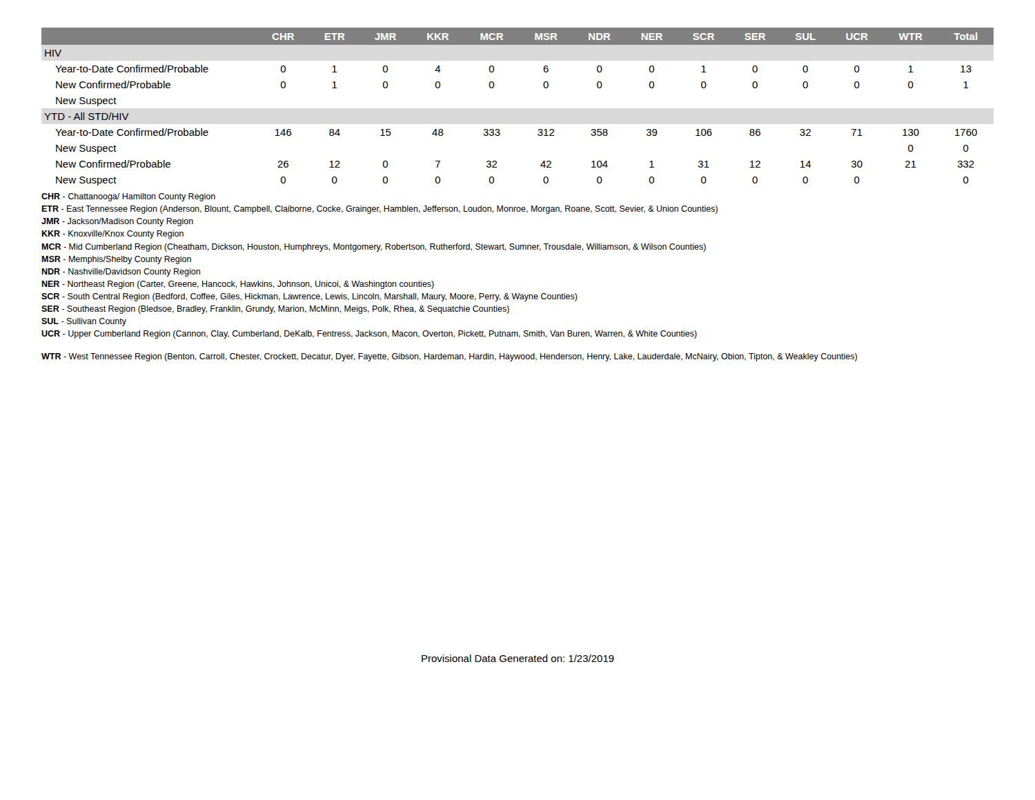| | CHR | ETR | JMR | KKR | MCR | MSR | NDR | NER | SCR | SER | SUL | UCR | WTR | Total |
| --- | --- | --- | --- | --- | --- | --- | --- | --- | --- | --- | --- | --- | --- | --- |
| HIV |
| Year-to-Date Confirmed/Probable | 0 | 1 | 0 | 4 | 0 | 6 | 0 | 0 | 1 | 0 | 0 | 0 | 1 | 13 |
| New Confirmed/Probable | 0 | 1 | 0 | 0 | 0 | 0 | 0 | 0 | 0 | 0 | 0 | 0 | 0 | 1 |
| New Suspect | | | | | | | | | | | | | | |
| YTD - All STD/HIV |
| Year-to-Date Confirmed/Probable | 146 | 84 | 15 | 48 | 333 | 312 | 358 | 39 | 106 | 86 | 32 | 71 | 130 | 1760 |
| New Suspect | | | | | | | | | | | | | 0 | 0 |
| New Confirmed/Probable | 26 | 12 | 0 | 7 | 32 | 42 | 104 | 1 | 31 | 12 | 14 | 30 | 21 | 332 |
| New Suspect | 0 | 0 | 0 | 0 | 0 | 0 | 0 | 0 | 0 | 0 | 0 | 0 | | 0 |
CHR - Chattanooga/ Hamilton County Region
ETR - East Tennessee Region (Anderson, Blount, Campbell, Claiborne, Cocke, Grainger, Hamblen, Jefferson, Loudon, Monroe, Morgan, Roane, Scott, Sevier, & Union Counties)
JMR - Jackson/Madison County Region
KKR - Knoxville/Knox County Region
MCR - Mid Cumberland Region (Cheatham, Dickson, Houston, Humphreys, Montgomery, Robertson, Rutherford, Stewart, Sumner, Trousdale, Williamson, & Wilson Counties)
MSR - Memphis/Shelby County Region
NDR - Nashville/Davidson County Region
NER - Northeast Region (Carter, Greene, Hancock, Hawkins, Johnson, Unicoi, & Washington counties)
SCR - South Central Region (Bedford, Coffee, Giles, Hickman, Lawrence, Lewis, Lincoln, Marshall, Maury, Moore, Perry, & Wayne Counties)
SER - Southeast Region (Bledsoe, Bradley, Franklin, Grundy, Marion, McMinn, Meigs, Polk, Rhea, & Sequatchie Counties)
SUL - Sullivan County
UCR - Upper Cumberland Region (Cannon, Clay, Cumberland, DeKalb, Fentress, Jackson, Macon, Overton, Pickett, Putnam, Smith, Van Buren, Warren, & White Counties)
WTR - West Tennessee Region (Benton, Carroll, Chester, Crockett, Decatur, Dyer, Fayette, Gibson, Hardeman, Hardin, Haywood, Henderson, Henry, Lake, Lauderdale, McNairy, Obion, Tipton, & Weakley Counties)
Provisional Data Generated on: 1/23/2019